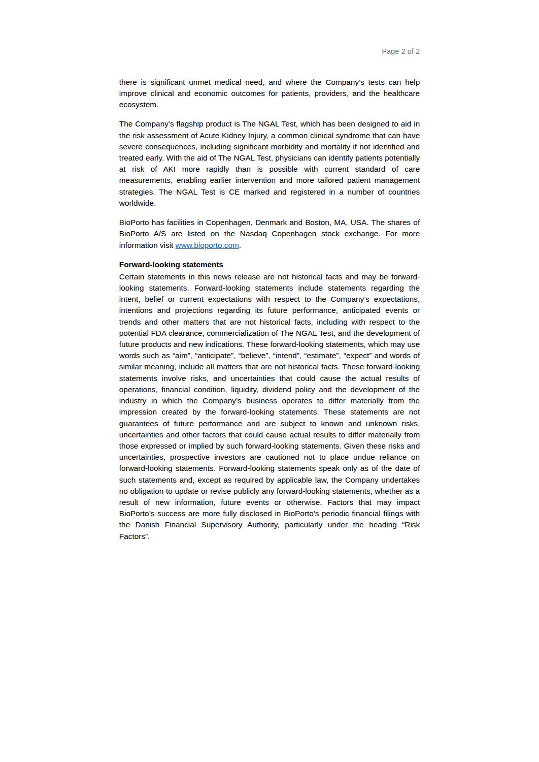Page 2 of 2
there is significant unmet medical need, and where the Company’s tests can help improve clinical and economic outcomes for patients, providers, and the healthcare ecosystem.
The Company’s flagship product is The NGAL Test, which has been designed to aid in the risk assessment of Acute Kidney Injury, a common clinical syndrome that can have severe consequences, including significant morbidity and mortality if not identified and treated early. With the aid of The NGAL Test, physicians can identify patients potentially at risk of AKI more rapidly than is possible with current standard of care measurements, enabling earlier intervention and more tailored patient management strategies. The NGAL Test is CE marked and registered in a number of countries worldwide.
BioPorto has facilities in Copenhagen, Denmark and Boston, MA, USA. The shares of BioPorto A/S are listed on the Nasdaq Copenhagen stock exchange. For more information visit www.bioporto.com.
Forward-looking statements
Certain statements in this news release are not historical facts and may be forward-looking statements. Forward-looking statements include statements regarding the intent, belief or current expectations with respect to the Company’s expectations, intentions and projections regarding its future performance, anticipated events or trends and other matters that are not historical facts, including with respect to the potential FDA clearance, commercialization of The NGAL Test, and the development of future products and new indications. These forward-looking statements, which may use words such as “aim”, “anticipate”, “believe”, “intend”, “estimate”, “expect” and words of similar meaning, include all matters that are not historical facts. These forward-looking statements involve risks, and uncertainties that could cause the actual results of operations, financial condition, liquidity, dividend policy and the development of the industry in which the Company’s business operates to differ materially from the impression created by the forward-looking statements. These statements are not guarantees of future performance and are subject to known and unknown risks, uncertainties and other factors that could cause actual results to differ materially from those expressed or implied by such forward-looking statements. Given these risks and uncertainties, prospective investors are cautioned not to place undue reliance on forward-looking statements. Forward-looking statements speak only as of the date of such statements and, except as required by applicable law, the Company undertakes no obligation to update or revise publicly any forward-looking statements, whether as a result of new information, future events or otherwise. Factors that may impact BioPorto’s success are more fully disclosed in BioPorto’s periodic financial filings with the Danish Financial Supervisory Authority, particularly under the heading “Risk Factors”.